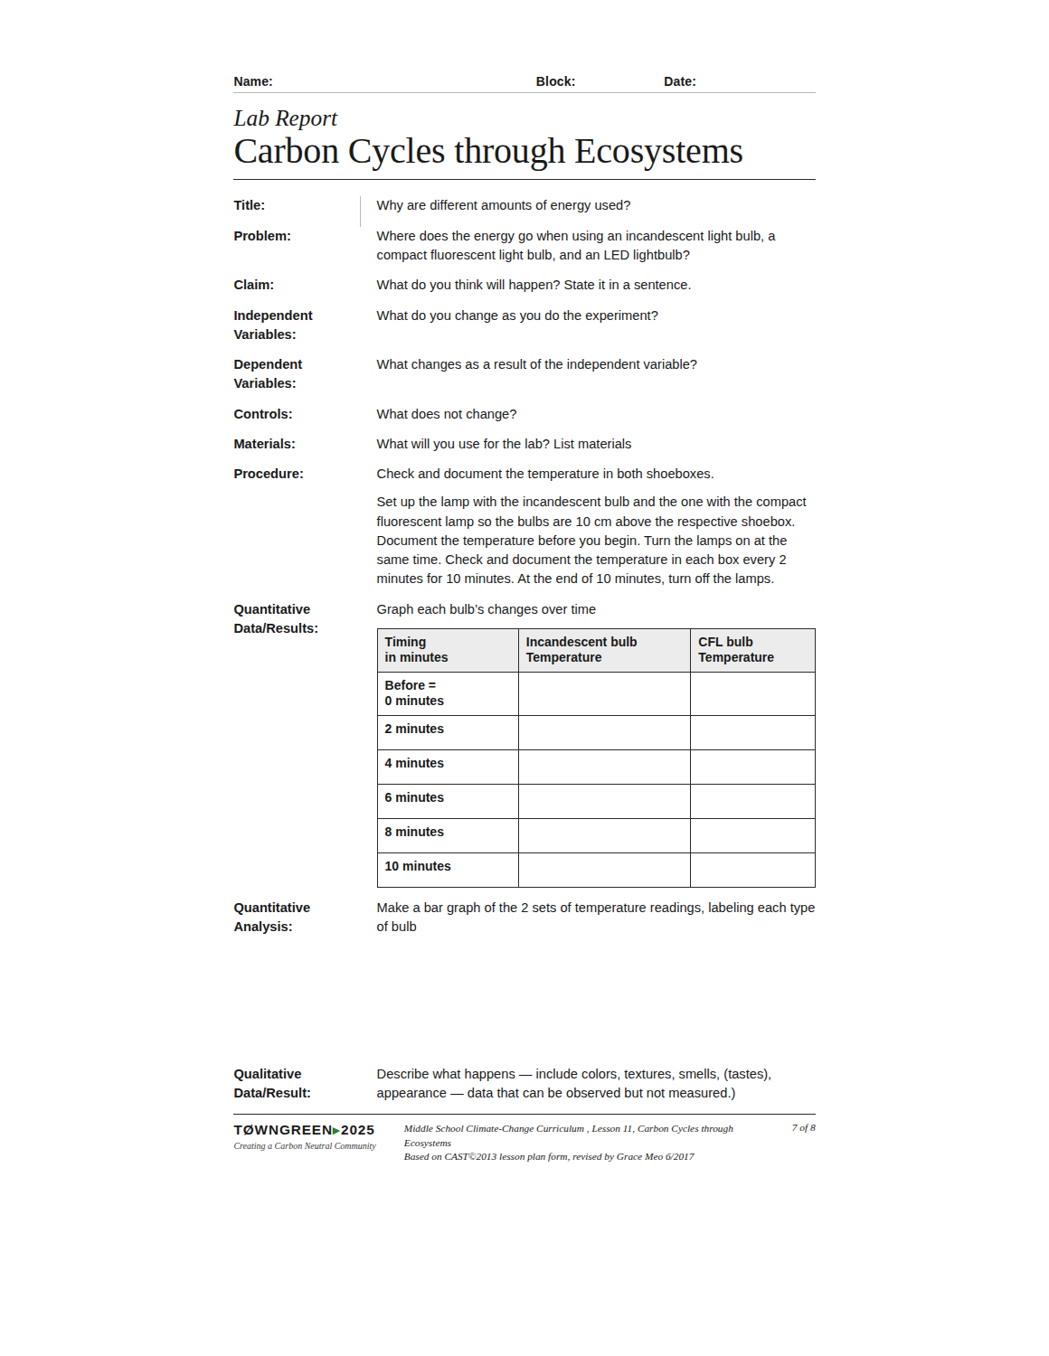Name:
Block:
Date:
Lab Report
Carbon Cycles through Ecosystems
Title:
Why are different amounts of energy used?
Problem:
Where does the energy go when using an incandescent light bulb, a compact fluorescent light bulb, and an LED lightbulb?
Claim:
What do you think will happen? State it in a sentence.
Independent Variables:
What do you change as you do the experiment?
Dependent Variables:
What changes as a result of the independent variable?
Controls:
What does not change?
Materials:
What will you use for the lab? List materials
Procedure:
Check and document the temperature in both shoeboxes.
Set up the lamp with the incandescent bulb and the one with the compact fluorescent lamp so the bulbs are 10 cm above the respective shoebox. Document the temperature before you begin. Turn the lamps on at the same time. Check and document the temperature in each box every 2 minutes for 10 minutes. At the end of 10 minutes, turn off the lamps.
Quantitative Data/Results:
Graph each bulb’s changes over time
| Timing in minutes | Incandescent bulb Temperature | CFL bulb Temperature |
| --- | --- | --- |
| Before = 0 minutes | | |
| 2 minutes | | |
| 4 minutes | | |
| 6 minutes | | |
| 8 minutes | | |
| 10 minutes | | |
Quantitative Analysis:
Make a bar graph of the 2 sets of temperature readings, labeling each type of bulb
Qualitative Data/Result:
Describe what happens — include colors, textures, smells, (tastes), appearance — data that can be observed but not measured.)
TØWNGREEN▸2025
Creating a Carbon Neutral Community
Middle School Climate-Change Curriculum , Lesson 11, Carbon Cycles through Ecosystems
Based on CAST©2013 lesson plan form, revised by Grace Meo 6/2017
7 of 8